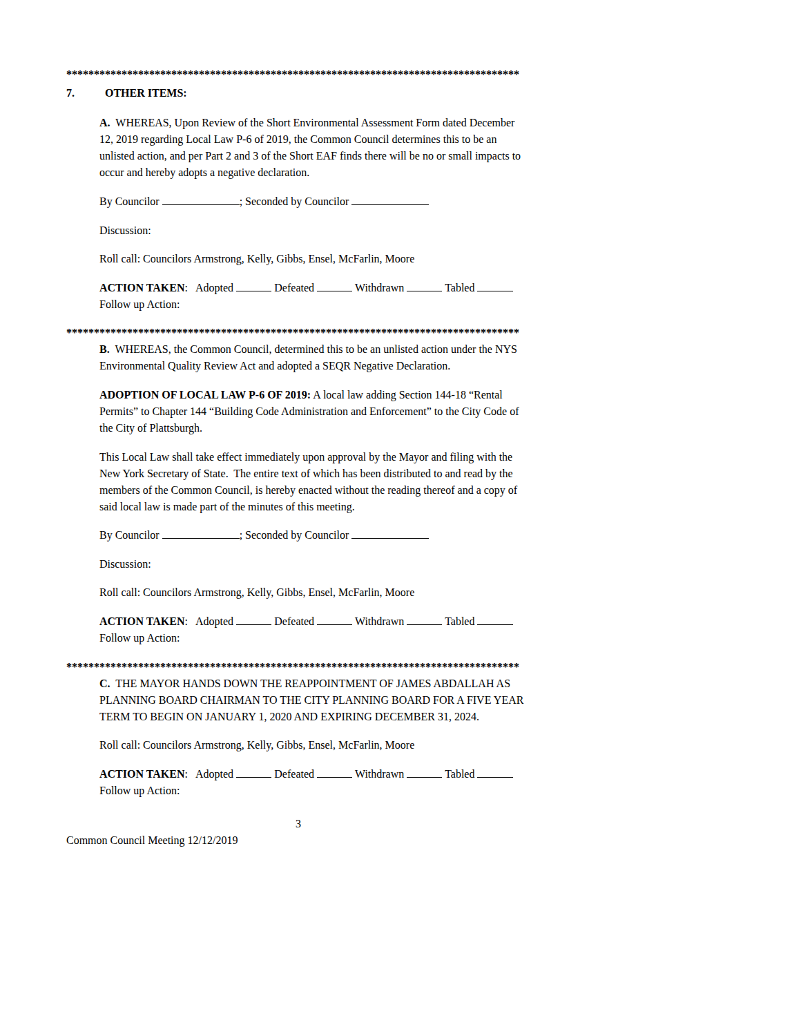**********************************************************************************
7. OTHER ITEMS:
A. WHEREAS, Upon Review of the Short Environmental Assessment Form dated December 12, 2019 regarding Local Law P-6 of 2019, the Common Council determines this to be an unlisted action, and per Part 2 and 3 of the Short EAF finds there will be no or small impacts to occur and hereby adopts a negative declaration.
By Councilor ; Seconded by Councilor
Discussion:
Roll call: Councilors Armstrong, Kelly, Gibbs, Ensel, McFarlin, Moore
ACTION TAKEN: Adopted Defeated Withdrawn Tabled
Follow up Action:
**********************************************************************************
B. WHEREAS, the Common Council, determined this to be an unlisted action under the NYS Environmental Quality Review Act and adopted a SEQR Negative Declaration.
ADOPTION OF LOCAL LAW P-6 OF 2019: A local law adding Section 144-18 “Rental Permits” to Chapter 144 “Building Code Administration and Enforcement” to the City Code of the City of Plattsburgh.
This Local Law shall take effect immediately upon approval by the Mayor and filing with the New York Secretary of State. The entire text of which has been distributed to and read by the members of the Common Council, is hereby enacted without the reading thereof and a copy of said local law is made part of the minutes of this meeting.
By Councilor ; Seconded by Councilor
Discussion:
Roll call: Councilors Armstrong, Kelly, Gibbs, Ensel, McFarlin, Moore
ACTION TAKEN: Adopted Defeated Withdrawn Tabled
Follow up Action:
**********************************************************************************
C. THE MAYOR HANDS DOWN THE REAPPOINTMENT OF JAMES ABDALLAH AS PLANNING BOARD CHAIRMAN TO THE CITY PLANNING BOARD FOR A FIVE YEAR TERM TO BEGIN ON JANUARY 1, 2020 AND EXPIRING DECEMBER 31, 2024.
Roll call: Councilors Armstrong, Kelly, Gibbs, Ensel, McFarlin, Moore
ACTION TAKEN: Adopted Defeated Withdrawn Tabled
Follow up Action:
3
Common Council Meeting 12/12/2019